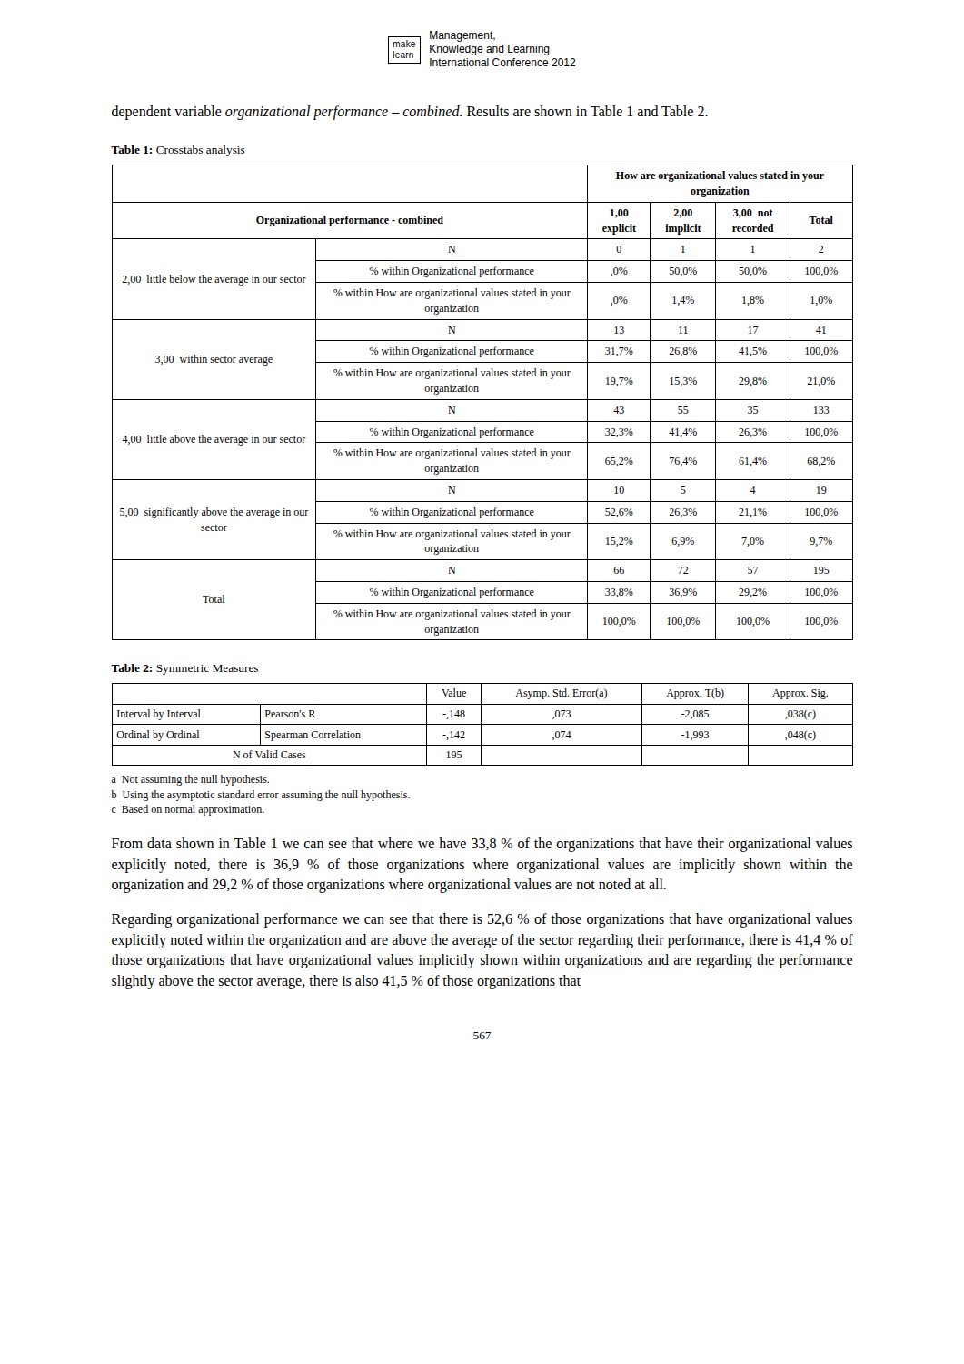make learn
Management,
Knowledge and Learning
International Conference 2012
dependent variable organizational performance – combined. Results are shown in Table 1 and Table 2.
Table 1: Crosstabs analysis
| | How are organizational values stated in your organization |
| Organizational performance - combined | 1,00 explicit | 2,00 implicit | 3,00 not recorded | Total |
| 2,00 little below the average in our sector | N | 0 | 1 | 1 | 2 |
| % within Organizational performance | ,0% | 50,0% | 50,0% | 100,0% |
| % within How are organizational values stated in your organization | ,0% | 1,4% | 1,8% | 1,0% |
| 3,00 within sector average | N | 13 | 11 | 17 | 41 |
| % within Organizational performance | 31,7% | 26,8% | 41,5% | 100,0% |
| % within How are organizational values stated in your organization | 19,7% | 15,3% | 29,8% | 21,0% |
| 4,00 little above the average in our sector | N | 43 | 55 | 35 | 133 |
| % within Organizational performance | 32,3% | 41,4% | 26,3% | 100,0% |
| % within How are organizational values stated in your organization | 65,2% | 76,4% | 61,4% | 68,2% |
| 5,00 significantly above the average in our sector | N | 10 | 5 | 4 | 19 |
| % within Organizational performance | 52,6% | 26,3% | 21,1% | 100,0% |
| % within How are organizational values stated in your organization | 15,2% | 6,9% | 7,0% | 9,7% |
| Total | N | 66 | 72 | 57 | 195 |
| % within Organizational performance | 33,8% | 36,9% | 29,2% | 100,0% |
| % within How are organizational values stated in your organization | 100,0% | 100,0% | 100,0% | 100,0% |
Table 2: Symmetric Measures
| | Value | Asymp. Std. Error(a) | Approx. T(b) | Approx. Sig. |
| Interval by Interval | Pearson's R | -,148 | ,073 | -2,085 | ,038(c) |
| Ordinal by Ordinal | Spearman Correlation | -,142 | ,074 | -1,993 | ,048(c) |
| N of Valid Cases | 195 | | | |
a Not assuming the null hypothesis.
b Using the asymptotic standard error assuming the null hypothesis.
c Based on normal approximation.
From data shown in Table 1 we can see that where we have 33,8 % of the organizations that have their organizational values explicitly noted, there is 36,9 % of those organizations where organizational values are implicitly shown within the organization and 29,2 % of those organizations where organizational values are not noted at all.
Regarding organizational performance we can see that there is 52,6 % of those organizations that have organizational values explicitly noted within the organization and are above the average of the sector regarding their performance, there is 41,4 % of those organizations that have organizational values implicitly shown within organizations and are regarding the performance slightly above the sector average, there is also 41,5 % of those organizations that
567